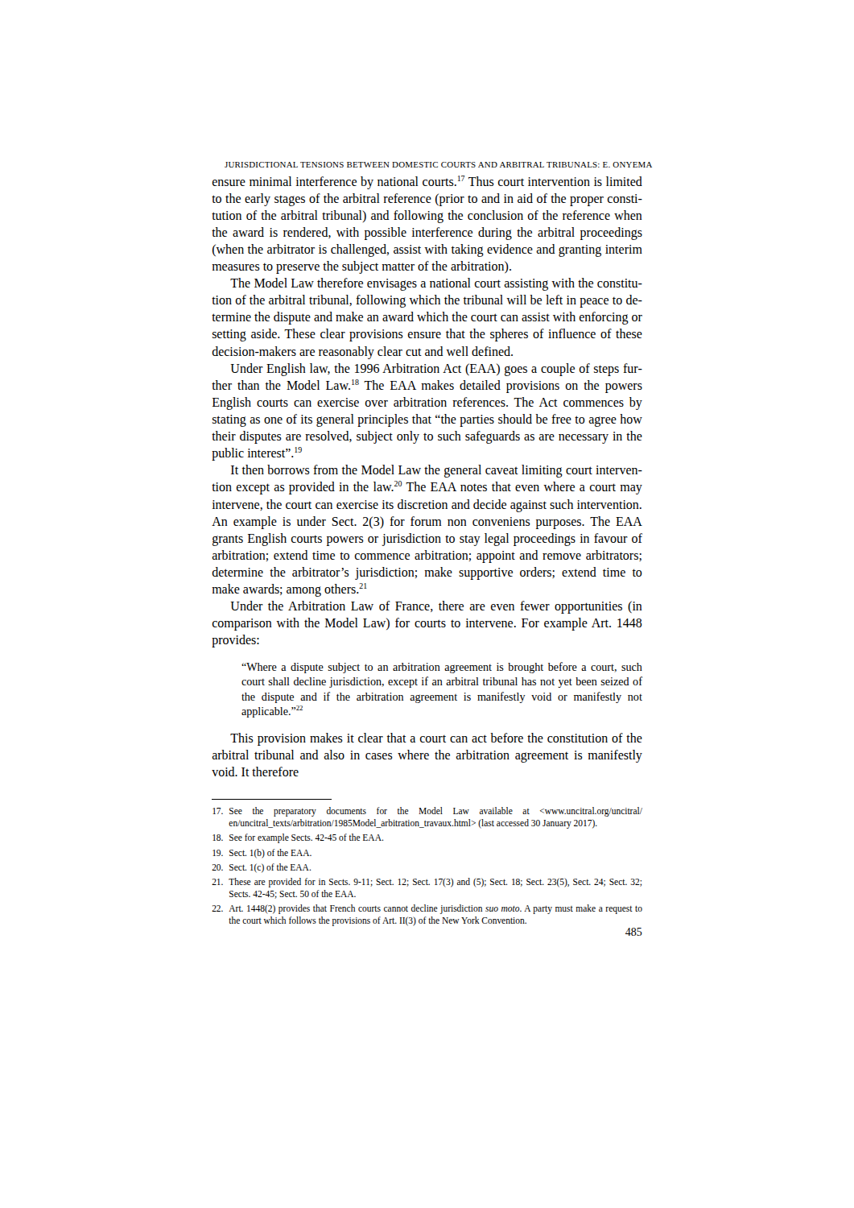JURISDICTIONAL TENSIONS BETWEEN DOMESTIC COURTS AND ARBITRAL TRIBUNALS: E. ONYEMA
ensure minimal interference by national courts.17 Thus court intervention is limited to the early stages of the arbitral reference (prior to and in aid of the proper constitution of the arbitral tribunal) and following the conclusion of the reference when the award is rendered, with possible interference during the arbitral proceedings (when the arbitrator is challenged, assist with taking evidence and granting interim measures to preserve the subject matter of the arbitration).
The Model Law therefore envisages a national court assisting with the constitution of the arbitral tribunal, following which the tribunal will be left in peace to determine the dispute and make an award which the court can assist with enforcing or setting aside. These clear provisions ensure that the spheres of influence of these decision-makers are reasonably clear cut and well defined.
Under English law, the 1996 Arbitration Act (EAA) goes a couple of steps further than the Model Law.18 The EAA makes detailed provisions on the powers English courts can exercise over arbitration references. The Act commences by stating as one of its general principles that “the parties should be free to agree how their disputes are resolved, subject only to such safeguards as are necessary in the public interest”.19
It then borrows from the Model Law the general caveat limiting court intervention except as provided in the law.20 The EAA notes that even where a court may intervene, the court can exercise its discretion and decide against such intervention. An example is under Sect. 2(3) for forum non conveniens purposes. The EAA grants English courts powers or jurisdiction to stay legal proceedings in favour of arbitration; extend time to commence arbitration; appoint and remove arbitrators; determine the arbitrator’s jurisdiction; make supportive orders; extend time to make awards; among others.21
Under the Arbitration Law of France, there are even fewer opportunities (in comparison with the Model Law) for courts to intervene. For example Art. 1448 provides:
“Where a dispute subject to an arbitration agreement is brought before a court, such court shall decline jurisdiction, except if an arbitral tribunal has not yet been seized of the dispute and if the arbitration agreement is manifestly void or manifestly not applicable.”22
This provision makes it clear that a court can act before the constitution of the arbitral tribunal and also in cases where the arbitration agreement is manifestly void. It therefore
17. See the preparatory documents for the Model Law available at <www.uncitral.org/uncitral/ en/uncitral_texts/arbitration/1985Model_arbitration_travaux.html> (last accessed 30 January 2017).
18. See for example Sects. 42-45 of the EAA.
19. Sect. 1(b) of the EAA.
20. Sect. 1(c) of the EAA.
21. These are provided for in Sects. 9-11; Sect. 12; Sect. 17(3) and (5); Sect. 18; Sect. 23(5), Sect. 24; Sect. 32; Sects. 42-45; Sect. 50 of the EAA.
22. Art. 1448(2) provides that French courts cannot decline jurisdiction suo moto. A party must make a request to the court which follows the provisions of Art. II(3) of the New York Convention.
485